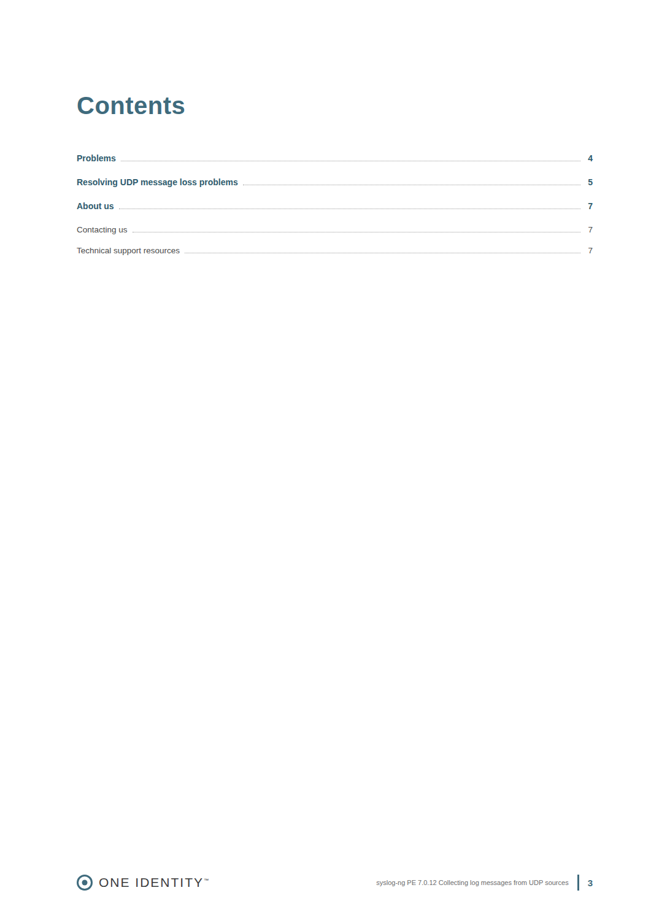Contents
Problems 4
Resolving UDP message loss problems 5
About us 7
Contacting us 7
Technical support resources 7
ONE IDENTITY™
syslog-ng PE 7.0.12 Collecting log messages from UDP sources 3